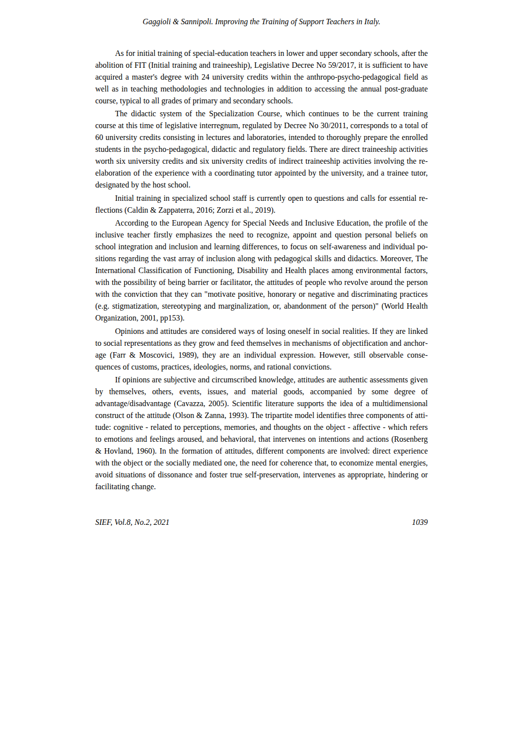Gaggioli & Sannipoli. Improving the Training of Support Teachers in Italy.
As for initial training of special-education teachers in lower and upper secondary schools, after the abolition of FIT (Initial training and traineeship), Legislative Decree No 59/2017, it is sufficient to have acquired a master's degree with 24 university credits within the anthropo-psycho-pedagogical field as well as in teaching methodologies and technologies in addition to accessing the annual post-graduate course, typical to all grades of primary and secondary schools.
The didactic system of the Specialization Course, which continues to be the current training course at this time of legislative interregnum, regulated by Decree No 30/2011, corresponds to a total of 60 university credits consisting in lectures and laboratories, intended to thoroughly prepare the enrolled students in the psycho-pedagogical, didactic and regulatory fields. There are direct traineeship activities worth six university credits and six university credits of indirect traineeship activities involving the re-elaboration of the experience with a coordinating tutor appointed by the university, and a trainee tutor, designated by the host school.
Initial training in specialized school staff is currently open to questions and calls for essential reflections (Caldin & Zappaterra, 2016; Zorzi et al., 2019).
According to the European Agency for Special Needs and Inclusive Education, the profile of the inclusive teacher firstly emphasizes the need to recognize, appoint and question personal beliefs on school integration and inclusion and learning differences, to focus on self-awareness and individual positions regarding the vast array of inclusion along with pedagogical skills and didactics. Moreover, The International Classification of Functioning, Disability and Health places among environmental factors, with the possibility of being barrier or facilitator, the attitudes of people who revolve around the person with the conviction that they can "motivate positive, honorary or negative and discriminating practices (e.g. stigmatization, stereotyping and marginalization, or, abandonment of the person)" (World Health Organization, 2001, pp153).
Opinions and attitudes are considered ways of losing oneself in social realities. If they are linked to social representations as they grow and feed themselves in mechanisms of objectification and anchorage (Farr & Moscovici, 1989), they are an individual expression. However, still observable consequences of customs, practices, ideologies, norms, and rational convictions.
If opinions are subjective and circumscribed knowledge, attitudes are authentic assessments given by themselves, others, events, issues, and material goods, accompanied by some degree of advantage/disadvantage (Cavazza, 2005). Scientific literature supports the idea of a multidimensional construct of the attitude (Olson & Zanna, 1993). The tripartite model identifies three components of attitude: cognitive - related to perceptions, memories, and thoughts on the object - affective - which refers to emotions and feelings aroused, and behavioral, that intervenes on intentions and actions (Rosenberg & Hovland, 1960). In the formation of attitudes, different components are involved: direct experience with the object or the socially mediated one, the need for coherence that, to economize mental energies, avoid situations of dissonance and foster true self-preservation, intervenes as appropriate, hindering or facilitating change.
SIEF, Vol.8, No.2, 2021 1039